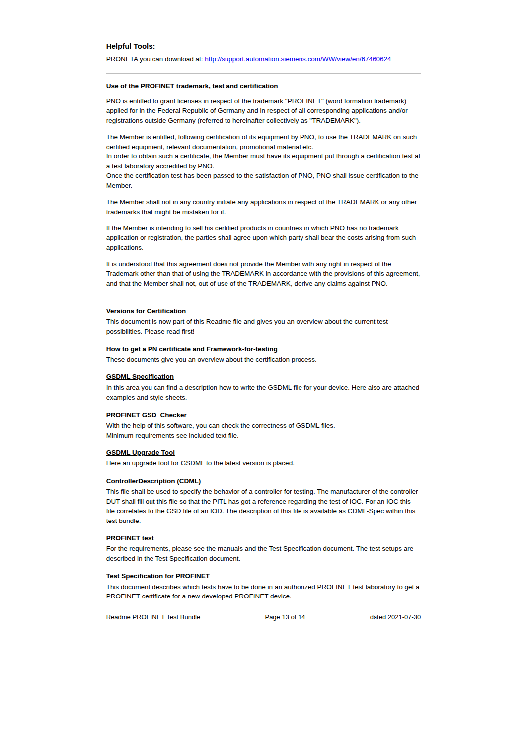Helpful Tools:
PRONETA you can download at: http://support.automation.siemens.com/WW/view/en/67460624
Use of the PROFINET trademark, test and certification
PNO is entitled to grant licenses in respect of the trademark "PROFINET" (word formation trademark) applied for in the Federal Republic of Germany and in respect of all corresponding applications and/or registrations outside Germany (referred to hereinafter collectively as "TRADEMARK").
The Member is entitled, following certification of its equipment by PNO, to use the TRADEMARK on such certified equipment, relevant documentation, promotional material etc.
In order to obtain such a certificate, the Member must have its equipment put through a certification test at a test laboratory accredited by PNO.
Once the certification test has been passed to the satisfaction of PNO, PNO shall issue certification to the Member.
The Member shall not in any country initiate any applications in respect of the TRADEMARK or any other trademarks that might be mistaken for it.
If the Member is intending to sell his certified products in countries in which PNO has no trademark application or registration, the parties shall agree upon which party shall bear the costs arising from such applications.
It is understood that this agreement does not provide the Member with any right in respect of the Trademark other than that of using the TRADEMARK in accordance with the provisions of this agreement, and that the Member shall not, out of use of the TRADEMARK, derive any claims against PNO.
Versions for Certification
This document is now part of this Readme file and gives you an overview about the current test possibilities. Please read first!
How to get a PN certificate and Framework-for-testing
These documents give you an overview about the certification process.
GSDML Specification
In this area you can find a description how to write the GSDML file for your device. Here also are attached examples and style sheets.
PROFINET GSD_Checker
With the help of this software, you can check the correctness of GSDML files.
Minimum requirements see included text file.
GSDML Upgrade Tool
Here an upgrade tool for GSDML to the latest version is placed.
ControllerDescription (CDML)
This file shall be used to specify the behavior of a controller for testing. The manufacturer of the controller DUT shall fill out this file so that the PITL has got a reference regarding the test of IOC. For an IOC this file correlates to the GSD file of an IOD. The description of this file is available as CDML-Spec within this test bundle.
PROFINET test
For the requirements, please see the manuals and the Test Specification document. The test setups are described in the Test Specification document.
Test Specification for PROFINET
This document describes which tests have to be done in an authorized PROFINET test laboratory to get a PROFINET certificate for a new developed PROFINET device.
Readme PROFINET Test Bundle
Page 13 of 14
dated 2021-07-30